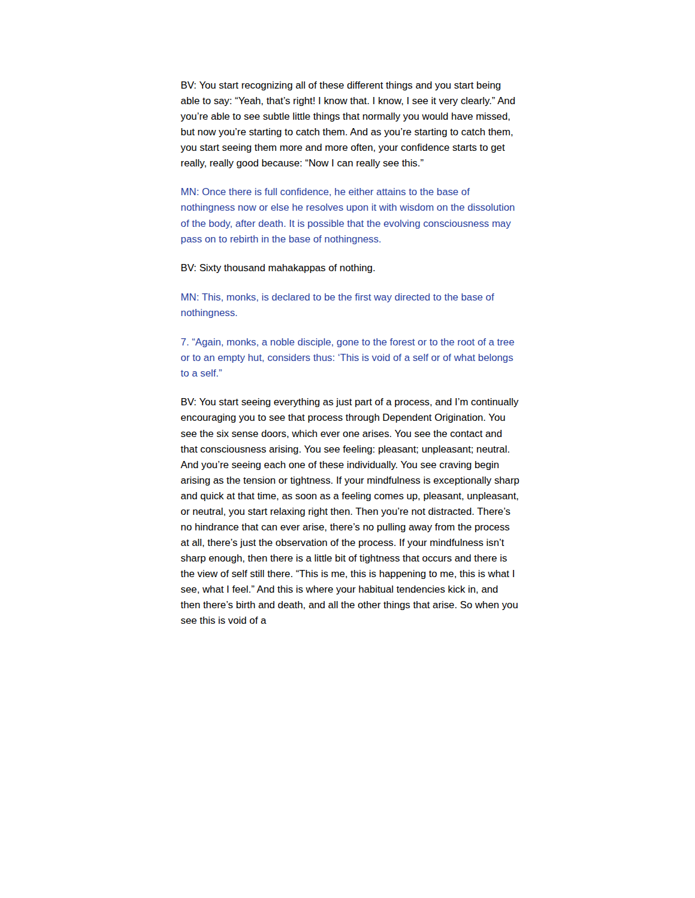BV: You start recognizing all of these different things and you start being able to say: “Yeah, that’s right! I know that. I know, I see it very clearly.” And you’re able to see subtle little things that normally you would have missed, but now you’re starting to catch them. And as you’re starting to catch them, you start seeing them more and more often, your confidence starts to get really, really good because: “Now I can really see this.”
MN: Once there is full confidence, he either attains to the base of nothingness now or else he resolves upon it with wisdom on the dissolution of the body, after death. It is possible that the evolving consciousness may pass on to rebirth in the base of nothingness.
BV: Sixty thousand mahakappas of nothing.
MN: This, monks, is declared to be the first way directed to the base of nothingness.
7. “Again, monks, a noble disciple, gone to the forest or to the root of a tree or to an empty hut, considers thus: ‘This is void of a self or of what belongs to a self.”
BV: You start seeing everything as just part of a process, and I’m continually encouraging you to see that process through Dependent Origination. You see the six sense doors, which ever one arises. You see the contact and that consciousness arising. You see feeling: pleasant; unpleasant; neutral. And you’re seeing each one of these individually. You see craving begin arising as the tension or tightness. If your mindfulness is exceptionally sharp and quick at that time, as soon as a feeling comes up, pleasant, unpleasant, or neutral, you start relaxing right then. Then you’re not distracted. There’s no hindrance that can ever arise, there’s no pulling away from the process at all, there’s just the observation of the process. If your mindfulness isn’t sharp enough, then there is a little bit of tightness that occurs and there is the view of self still there. “This is me, this is happening to me, this is what I see, what I feel.” And this is where your habitual tendencies kick in, and then there’s birth and death, and all the other things that arise. So when you see this is void of a